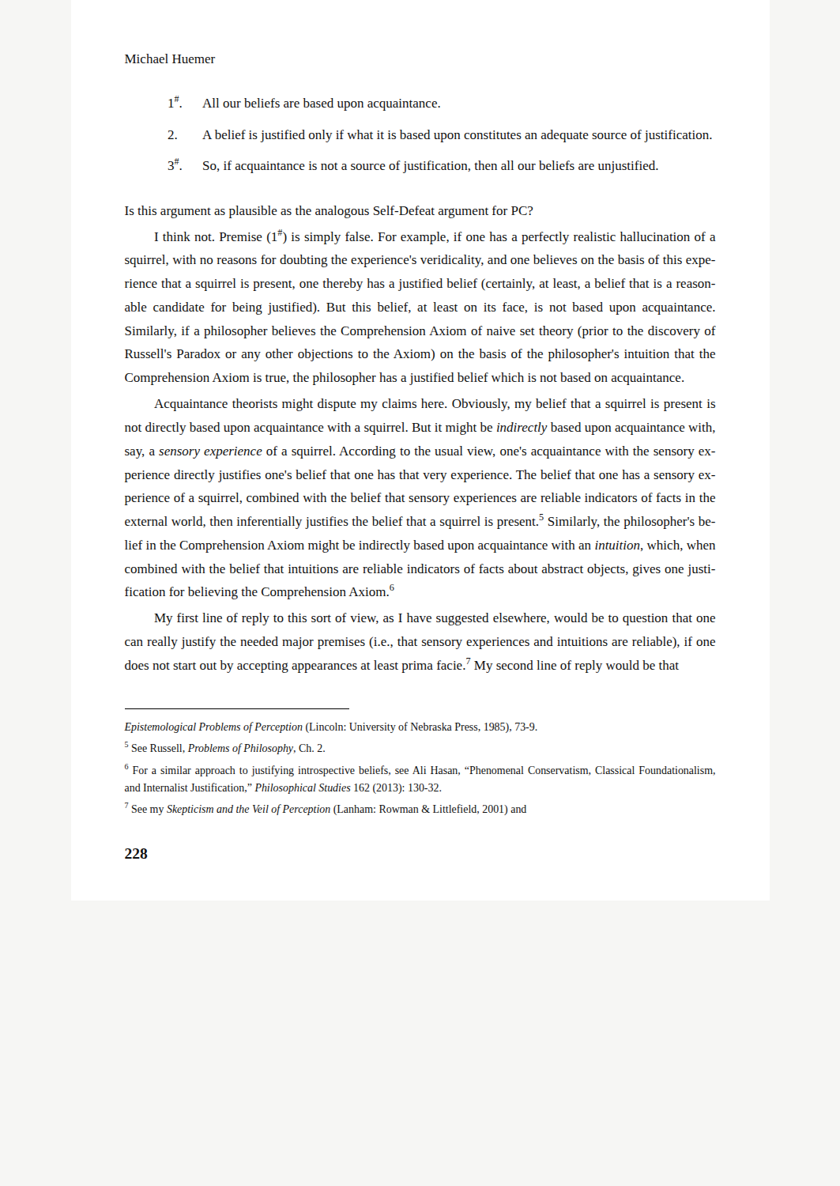Michael Huemer
1#. All our beliefs are based upon acquaintance.
2. A belief is justified only if what it is based upon constitutes an adequate source of justification.
3#. So, if acquaintance is not a source of justification, then all our beliefs are unjustified.
Is this argument as plausible as the analogous Self-Defeat argument for PC?
I think not. Premise (1#) is simply false. For example, if one has a perfectly realistic hallucination of a squirrel, with no reasons for doubting the experience's veridicality, and one believes on the basis of this experience that a squirrel is present, one thereby has a justified belief (certainly, at least, a belief that is a reasonable candidate for being justified). But this belief, at least on its face, is not based upon acquaintance. Similarly, if a philosopher believes the Comprehension Axiom of naive set theory (prior to the discovery of Russell's Paradox or any other objections to the Axiom) on the basis of the philosopher's intuition that the Comprehension Axiom is true, the philosopher has a justified belief which is not based on acquaintance.
Acquaintance theorists might dispute my claims here. Obviously, my belief that a squirrel is present is not directly based upon acquaintance with a squirrel. But it might be indirectly based upon acquaintance with, say, a sensory experience of a squirrel. According to the usual view, one's acquaintance with the sensory experience directly justifies one's belief that one has that very experience. The belief that one has a sensory experience of a squirrel, combined with the belief that sensory experiences are reliable indicators of facts in the external world, then inferentially justifies the belief that a squirrel is present.5 Similarly, the philosopher's belief in the Comprehension Axiom might be indirectly based upon acquaintance with an intuition, which, when combined with the belief that intuitions are reliable indicators of facts about abstract objects, gives one justification for believing the Comprehension Axiom.6
My first line of reply to this sort of view, as I have suggested elsewhere, would be to question that one can really justify the needed major premises (i.e., that sensory experiences and intuitions are reliable), if one does not start out by accepting appearances at least prima facie.7 My second line of reply would be that
Epistemological Problems of Perception (Lincoln: University of Nebraska Press, 1985), 73-9.
5 See Russell, Problems of Philosophy, Ch. 2.
6 For a similar approach to justifying introspective beliefs, see Ali Hasan, “Phenomenal Conservatism, Classical Foundationalism, and Internalist Justification,” Philosophical Studies 162 (2013): 130-32.
7 See my Skepticism and the Veil of Perception (Lanham: Rowman & Littlefield, 2001) and
228